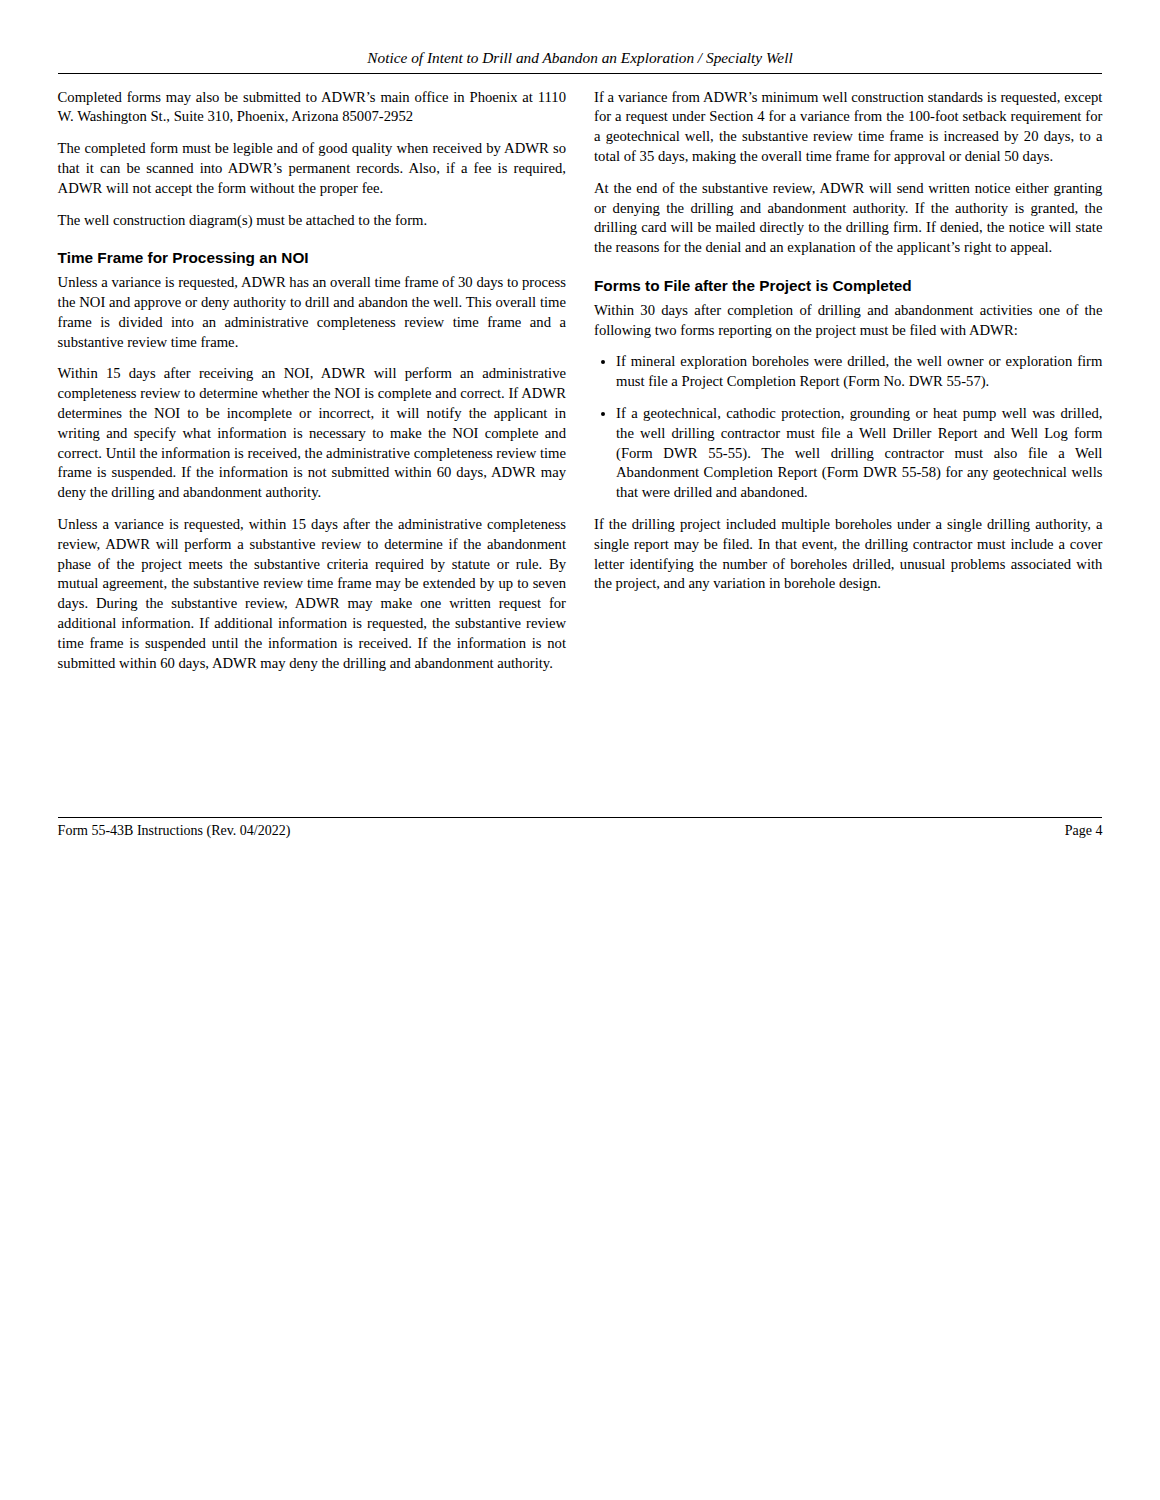Notice of Intent to Drill and Abandon an Exploration / Specialty Well
Completed forms may also be submitted to ADWR’s main office in Phoenix at 1110 W. Washington St., Suite 310, Phoenix, Arizona 85007-2952
The completed form must be legible and of good quality when received by ADWR so that it can be scanned into ADWR’s permanent records. Also, if a fee is required, ADWR will not accept the form without the proper fee.
The well construction diagram(s) must be attached to the form.
Time Frame for Processing an NOI
Unless a variance is requested, ADWR has an overall time frame of 30 days to process the NOI and approve or deny authority to drill and abandon the well. This overall time frame is divided into an administrative completeness review time frame and a substantive review time frame.
Within 15 days after receiving an NOI, ADWR will perform an administrative completeness review to determine whether the NOI is complete and correct. If ADWR determines the NOI to be incomplete or incorrect, it will notify the applicant in writing and specify what information is necessary to make the NOI complete and correct. Until the information is received, the administrative completeness review time frame is suspended. If the information is not submitted within 60 days, ADWR may deny the drilling and abandonment authority.
Unless a variance is requested, within 15 days after the administrative completeness review, ADWR will perform a substantive review to determine if the abandonment phase of the project meets the substantive criteria required by statute or rule. By mutual agreement, the substantive review time frame may be extended by up to seven days. During the substantive review, ADWR may make one written request for additional information. If additional information is requested, the substantive review time frame is suspended until the information is received. If the information is not submitted within 60 days, ADWR may deny the drilling and abandonment authority.
If a variance from ADWR’s minimum well construction standards is requested, except for a request under Section 4 for a variance from the 100-foot setback requirement for a geotechnical well, the substantive review time frame is increased by 20 days, to a total of 35 days, making the overall time frame for approval or denial 50 days.
At the end of the substantive review, ADWR will send written notice either granting or denying the drilling and abandonment authority. If the authority is granted, the drilling card will be mailed directly to the drilling firm. If denied, the notice will state the reasons for the denial and an explanation of the applicant’s right to appeal.
Forms to File after the Project is Completed
Within 30 days after completion of drilling and abandonment activities one of the following two forms reporting on the project must be filed with ADWR:
If mineral exploration boreholes were drilled, the well owner or exploration firm must file a Project Completion Report (Form No. DWR 55-57).
If a geotechnical, cathodic protection, grounding or heat pump well was drilled, the well drilling contractor must file a Well Driller Report and Well Log form (Form DWR 55-55). The well drilling contractor must also file a Well Abandonment Completion Report (Form DWR 55-58) for any geotechnical wells that were drilled and abandoned.
If the drilling project included multiple boreholes under a single drilling authority, a single report may be filed. In that event, the drilling contractor must include a cover letter identifying the number of boreholes drilled, unusual problems associated with the project, and any variation in borehole design.
Form 55-43B Instructions (Rev. 04/2022)
Page 4